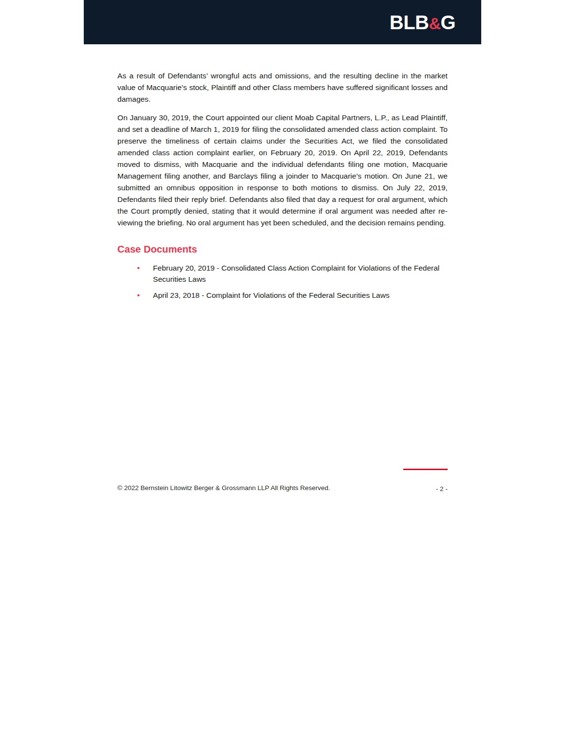BLB&G
As a result of Defendants’ wrongful acts and omissions, and the resulting decline in the market value of Macquarie’s stock, Plaintiff and other Class members have suffered significant losses and damages.
On January 30, 2019, the Court appointed our client Moab Capital Partners, L.P., as Lead Plaintiff, and set a deadline of March 1, 2019 for filing the consolidated amended class action complaint. To preserve the timeliness of certain claims under the Securities Act, we filed the consolidated amended class action complaint earlier, on February 20, 2019. On April 22, 2019, Defendants moved to dismiss, with Macquarie and the individual defendants filing one motion, Macquarie Management filing another, and Barclays filing a joinder to Macquarie’s motion. On June 21, we submitted an omnibus opposition in response to both motions to dismiss. On July 22, 2019, Defendants filed their reply brief. Defendants also filed that day a request for oral argument, which the Court promptly denied, stating that it would determine if oral argument was needed after reviewing the briefing. No oral argument has yet been scheduled, and the decision remains pending.
Case Documents
February 20, 2019 - Consolidated Class Action Complaint for Violations of the Federal Securities Laws
April 23, 2018 - Complaint for Violations of the Federal Securities Laws
© 2022 Bernstein Litowitz Berger & Grossmann LLP All Rights Reserved.
- 2 -